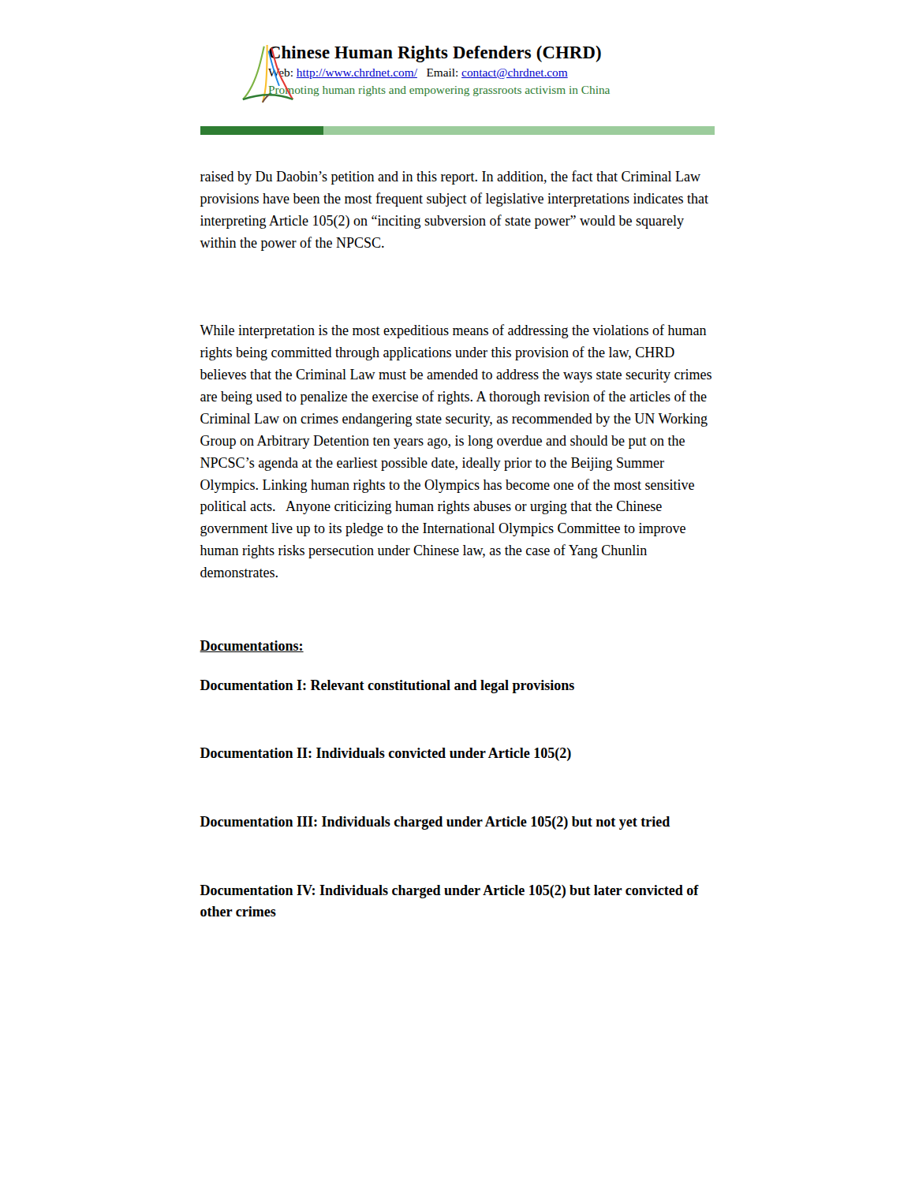Chinese Human Rights Defenders (CHRD)
Web: http://www.chrdnet.com/ Email: contact@chrdnet.com
Promoting human rights and empowering grassroots activism in China
raised by Du Daobin’s petition and in this report. In addition, the fact that Criminal Law provisions have been the most frequent subject of legislative interpretations indicates that interpreting Article 105(2) on “inciting subversion of state power” would be squarely within the power of the NPCSC.
While interpretation is the most expeditious means of addressing the violations of human rights being committed through applications under this provision of the law, CHRD believes that the Criminal Law must be amended to address the ways state security crimes are being used to penalize the exercise of rights. A thorough revision of the articles of the Criminal Law on crimes endangering state security, as recommended by the UN Working Group on Arbitrary Detention ten years ago, is long overdue and should be put on the NPCSC’s agenda at the earliest possible date, ideally prior to the Beijing Summer Olympics. Linking human rights to the Olympics has become one of the most sensitive political acts. Anyone criticizing human rights abuses or urging that the Chinese government live up to its pledge to the International Olympics Committee to improve human rights risks persecution under Chinese law, as the case of Yang Chunlin demonstrates.
Documentations:
Documentation I: Relevant constitutional and legal provisions
Documentation II: Individuals convicted under Article 105(2)
Documentation III: Individuals charged under Article 105(2) but not yet tried
Documentation IV: Individuals charged under Article 105(2) but later convicted of other crimes